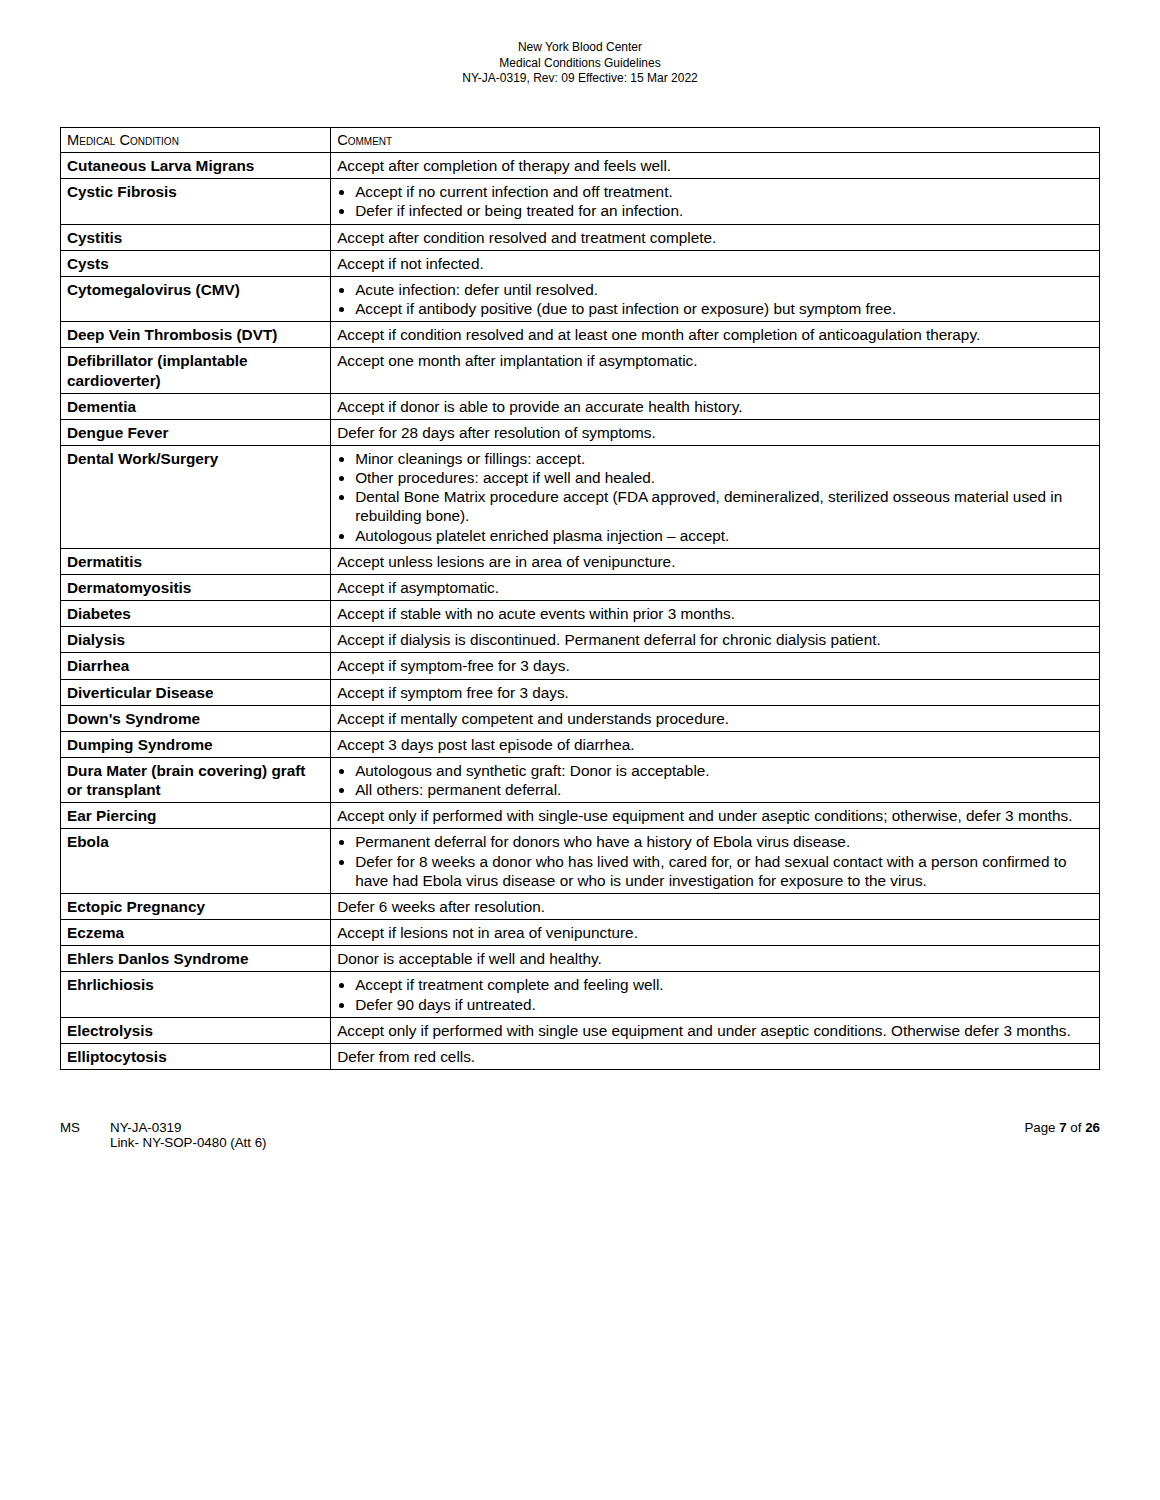New York Blood Center
Medical Conditions Guidelines
NY-JA-0319, Rev: 09 Effective: 15 Mar 2022
| Medical Condition | Comment |
| --- | --- |
| Cutaneous Larva Migrans | Accept after completion of therapy and feels well. |
| Cystic Fibrosis | Accept if no current infection and off treatment. Defer if infected or being treated for an infection. |
| Cystitis | Accept after condition resolved and treatment complete. |
| Cysts | Accept if not infected. |
| Cytomegalovirus (CMV) | Acute infection: defer until resolved. Accept if antibody positive (due to past infection or exposure) but symptom free. |
| Deep Vein Thrombosis (DVT) | Accept if condition resolved and at least one month after completion of anticoagulation therapy. |
| Defibrillator (implantable cardioverter) | Accept one month after implantation if asymptomatic. |
| Dementia | Accept if donor is able to provide an accurate health history. |
| Dengue Fever | Defer for 28 days after resolution of symptoms. |
| Dental Work/Surgery | Minor cleanings or fillings: accept. Other procedures: accept if well and healed. Dental Bone Matrix procedure accept (FDA approved, demineralized, sterilized osseous material used in rebuilding bone). Autologous platelet enriched plasma injection – accept. |
| Dermatitis | Accept unless lesions are in area of venipuncture. |
| Dermatomyositis | Accept if asymptomatic. |
| Diabetes | Accept if stable with no acute events within prior 3 months. |
| Dialysis | Accept if dialysis is discontinued. Permanent deferral for chronic dialysis patient. |
| Diarrhea | Accept if symptom-free for 3 days. |
| Diverticular Disease | Accept if symptom free for 3 days. |
| Down's Syndrome | Accept if mentally competent and understands procedure. |
| Dumping Syndrome | Accept 3 days post last episode of diarrhea. |
| Dura Mater (brain covering) graft or transplant | Autologous and synthetic graft: Donor is acceptable. All others: permanent deferral. |
| Ear Piercing | Accept only if performed with single-use equipment and under aseptic conditions; otherwise, defer 3 months. |
| Ebola | Permanent deferral for donors who have a history of Ebola virus disease. Defer for 8 weeks a donor who has lived with, cared for, or had sexual contact with a person confirmed to have had Ebola virus disease or who is under investigation for exposure to the virus. |
| Ectopic Pregnancy | Defer 6 weeks after resolution. |
| Eczema | Accept if lesions not in area of venipuncture. |
| Ehlers Danlos Syndrome | Donor is acceptable if well and healthy. |
| Ehrlichiosis | Accept if treatment complete and feeling well. Defer 90 days if untreated. |
| Electrolysis | Accept only if performed with single use equipment and under aseptic conditions. Otherwise defer 3 months. |
| Elliptocytosis | Defer from red cells. |
MS
NY-JA-0319
Link- NY-SOP-0480 (Att 6)
Page 7 of 26